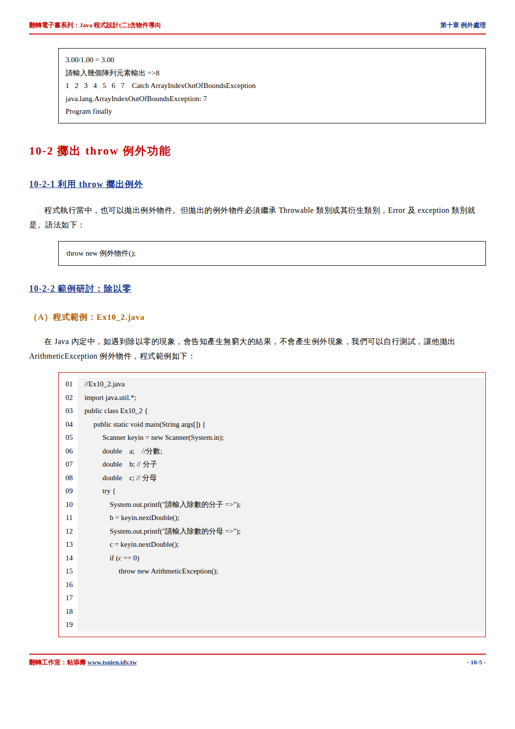翻轉電子書系列：Java 程式設計(二)含物件導向 第十章 例外處理
3.00/1.00 = 3.00
請輸入幾個陣列元素輸出 =>8
1 2 3 4 5 6 7 Catch ArrayIndexOutOfBoundsException
java.lang.ArrayIndexOutOfBoundsException: 7
Program finally
10-2 擲出 throw 例外功能
10-2-1 利用 throw 擲出例外
程式執行當中，也可以拋出例外物件。但拋出的例外物件必須繼承 Throwable 類別或其衍生類別，Error 及 exception 類別就是。語法如下：
throw new 例外物件();
10-2-2 範例研討：除以零
（A）程式範例：Ex10_2.java
在 Java 內定中，如遇到除以零的現象，會告知產生無窮大的結果，不會產生例外現象，我們可以自行測試，讓他拋出 ArithmeticException 例外物件，程式範例如下：
01
02
03
04
05
06
07
08
09
10
11
12
13
14
15
16
17
18
19
//Ex10_2.java import java.util.*; public class Ex10_2 { public static void main(String args[]) { Scanner keyin = new Scanner(System.in); double a; //分數; double b; // 分子 double c; // 分母 try { System.out.printf("請輸入除數的分子 =>"); b = keyin.nextDouble(); System.out.printf("請輸入除數的分母 =>"); c = keyin.nextDouble(); if (c == 0) throw new ArithmeticException();
翻轉工作室：粘添壽 www.tsnien.idv.tw - 10-5 -